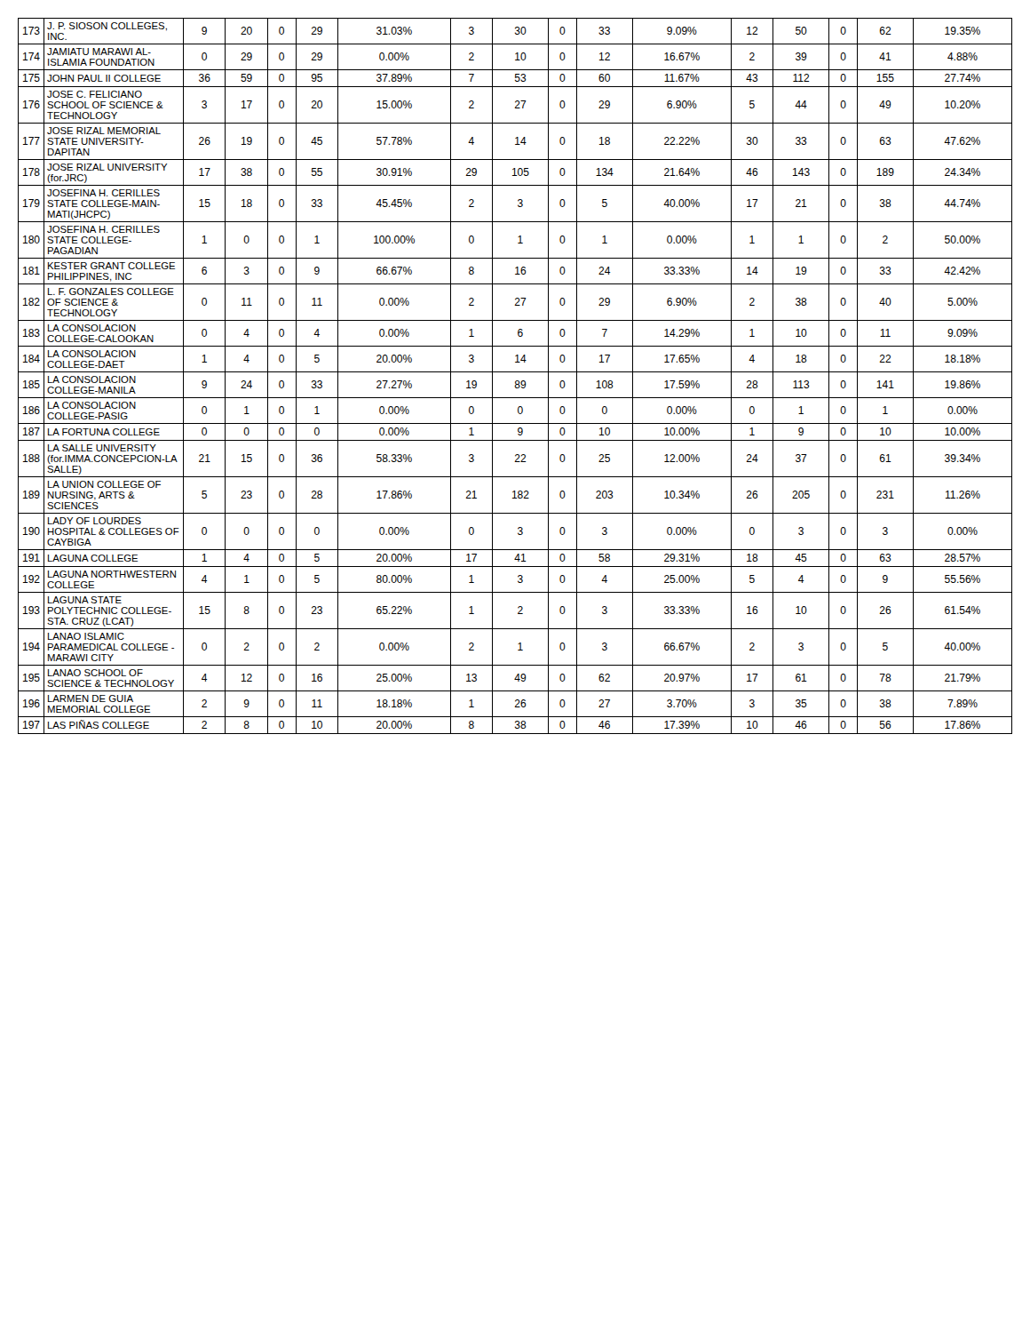| 173 | J. P. SIOSON COLLEGES, INC. | 9 | 20 | 0 | 29 | 31.03% | 3 | 30 | 0 | 33 | 9.09% | 12 | 50 | 0 | 62 | 19.35% |
| 174 | JAMIATU MARAWI AL-ISLAMIA FOUNDATION | 0 | 29 | 0 | 29 | 0.00% | 2 | 10 | 0 | 12 | 16.67% | 2 | 39 | 0 | 41 | 4.88% |
| 175 | JOHN PAUL II COLLEGE | 36 | 59 | 0 | 95 | 37.89% | 7 | 53 | 0 | 60 | 11.67% | 43 | 112 | 0 | 155 | 27.74% |
| 176 | JOSE C. FELICIANO SCHOOL OF SCIENCE & TECHNOLOGY | 3 | 17 | 0 | 20 | 15.00% | 2 | 27 | 0 | 29 | 6.90% | 5 | 44 | 0 | 49 | 10.20% |
| 177 | JOSE RIZAL MEMORIAL STATE UNIVERSITY-DAPITAN | 26 | 19 | 0 | 45 | 57.78% | 4 | 14 | 0 | 18 | 22.22% | 30 | 33 | 0 | 63 | 47.62% |
| 178 | JOSE RIZAL UNIVERSITY (for.JRC) | 17 | 38 | 0 | 55 | 30.91% | 29 | 105 | 0 | 134 | 21.64% | 46 | 143 | 0 | 189 | 24.34% |
| 179 | JOSEFINA H. CERILLES STATE COLLEGE-MAIN-MATI(JHCPC) | 15 | 18 | 0 | 33 | 45.45% | 2 | 3 | 0 | 5 | 40.00% | 17 | 21 | 0 | 38 | 44.74% |
| 180 | JOSEFINA H. CERILLES STATE COLLEGE-PAGADIAN | 1 | 0 | 0 | 1 | 100.00% | 0 | 1 | 0 | 1 | 0.00% | 1 | 1 | 0 | 2 | 50.00% |
| 181 | KESTER GRANT COLLEGE PHILIPPINES, INC | 6 | 3 | 0 | 9 | 66.67% | 8 | 16 | 0 | 24 | 33.33% | 14 | 19 | 0 | 33 | 42.42% |
| 182 | L. F. GONZALES COLLEGE OF SCIENCE & TECHNOLOGY | 0 | 11 | 0 | 11 | 0.00% | 2 | 27 | 0 | 29 | 6.90% | 2 | 38 | 0 | 40 | 5.00% |
| 183 | LA CONSOLACION COLLEGE-CALOOKAN | 0 | 4 | 0 | 4 | 0.00% | 1 | 6 | 0 | 7 | 14.29% | 1 | 10 | 0 | 11 | 9.09% |
| 184 | LA CONSOLACION COLLEGE-DAET | 1 | 4 | 0 | 5 | 20.00% | 3 | 14 | 0 | 17 | 17.65% | 4 | 18 | 0 | 22 | 18.18% |
| 185 | LA CONSOLACION COLLEGE-MANILA | 9 | 24 | 0 | 33 | 27.27% | 19 | 89 | 0 | 108 | 17.59% | 28 | 113 | 0 | 141 | 19.86% |
| 186 | LA CONSOLACION COLLEGE-PASIG | 0 | 1 | 0 | 1 | 0.00% | 0 | 0 | 0 | 0 | 0.00% | 0 | 1 | 0 | 1 | 0.00% |
| 187 | LA FORTUNA COLLEGE | 0 | 0 | 0 | 0 | 0.00% | 1 | 9 | 0 | 10 | 10.00% | 1 | 9 | 0 | 10 | 10.00% |
| 188 | LA SALLE UNIVERSITY (for.IMMA.CONCEPCION-LA SALLE) | 21 | 15 | 0 | 36 | 58.33% | 3 | 22 | 0 | 25 | 12.00% | 24 | 37 | 0 | 61 | 39.34% |
| 189 | LA UNION COLLEGE OF NURSING, ARTS & SCIENCES | 5 | 23 | 0 | 28 | 17.86% | 21 | 182 | 0 | 203 | 10.34% | 26 | 205 | 0 | 231 | 11.26% |
| 190 | LADY OF LOURDES HOSPITAL & COLLEGES OF CAYBIGA | 0 | 0 | 0 | 0 | 0.00% | 0 | 3 | 0 | 3 | 0.00% | 0 | 3 | 0 | 3 | 0.00% |
| 191 | LAGUNA COLLEGE | 1 | 4 | 0 | 5 | 20.00% | 17 | 41 | 0 | 58 | 29.31% | 18 | 45 | 0 | 63 | 28.57% |
| 192 | LAGUNA NORTHWESTERN COLLEGE | 4 | 1 | 0 | 5 | 80.00% | 1 | 3 | 0 | 4 | 25.00% | 5 | 4 | 0 | 9 | 55.56% |
| 193 | LAGUNA STATE POLYTECHNIC COLLEGE-STA. CRUZ (LCAT) | 15 | 8 | 0 | 23 | 65.22% | 1 | 2 | 0 | 3 | 33.33% | 16 | 10 | 0 | 26 | 61.54% |
| 194 | LANAO ISLAMIC PARAMEDICAL COLLEGE -MARAWI CITY | 0 | 2 | 0 | 2 | 0.00% | 2 | 1 | 0 | 3 | 66.67% | 2 | 3 | 0 | 5 | 40.00% |
| 195 | LANAO SCHOOL OF SCIENCE & TECHNOLOGY | 4 | 12 | 0 | 16 | 25.00% | 13 | 49 | 0 | 62 | 20.97% | 17 | 61 | 0 | 78 | 21.79% |
| 196 | LARMEN DE GUIA MEMORIAL COLLEGE | 2 | 9 | 0 | 11 | 18.18% | 1 | 26 | 0 | 27 | 3.70% | 3 | 35 | 0 | 38 | 7.89% |
| 197 | LAS PIÑAS COLLEGE | 2 | 8 | 0 | 10 | 20.00% | 8 | 38 | 0 | 46 | 17.39% | 10 | 46 | 0 | 56 | 17.86% |